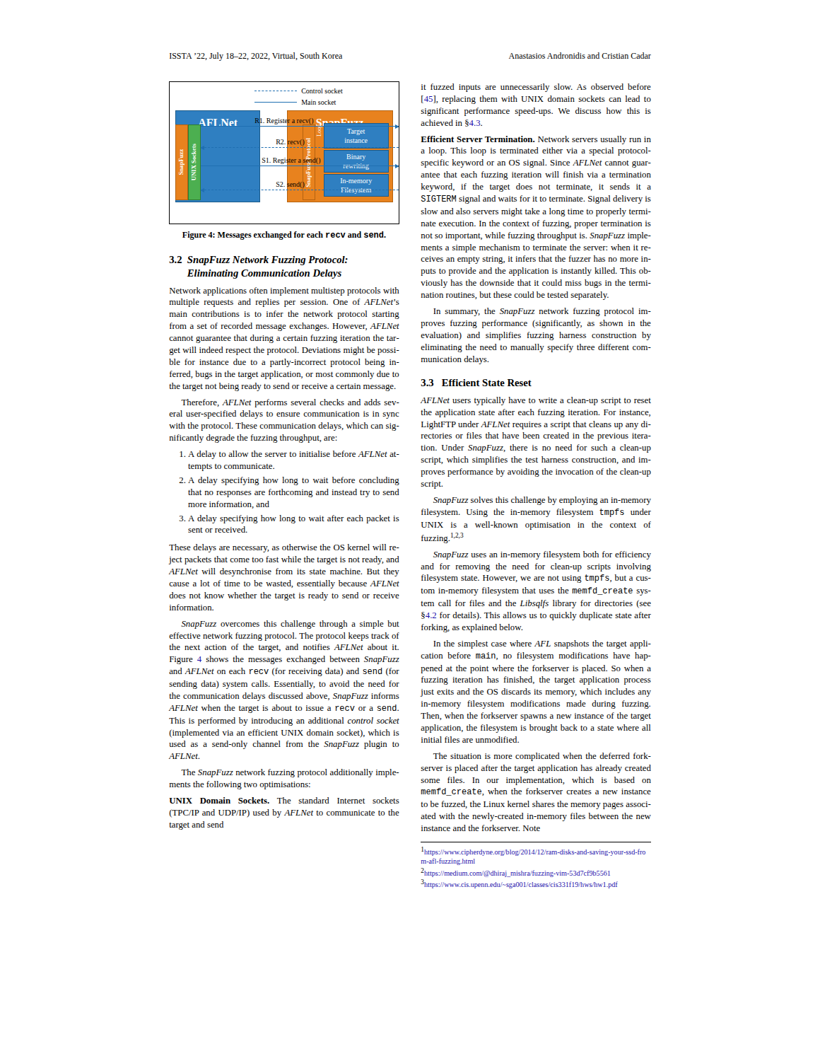ISSTA ’22, July 18–22, 2022, Virtual, South Korea
Anastasios Andronidis and Cristian Cadar
Control socket
Main socket
AFLNet
SnapFuzz
UNIX Sockets
SnapFuzz
SnapFuzz Protocol
Loop
Target
instance
Binary
rewriting
In-memory
Filesystem
R1. Register a recv()
R2. recv()
S1. Register a send()
S2. send()
Figure 4: Messages exchanged for each recv and send.
3.2 SnapFuzz Network Fuzzing Protocol:
Eliminating Communication Delays
Network applications often implement multistep protocols with multiple requests and replies per session. One of AFLNet’s main contributions is to infer the network protocol starting from a set of recorded message exchanges. However, AFLNet cannot guarantee that during a certain fuzzing iteration the target will indeed respect the protocol. Deviations might be possible for instance due to a partly-incorrect protocol being inferred, bugs in the target application, or most commonly due to the target not being ready to send or receive a certain message.
Therefore, AFLNet performs several checks and adds several user-specified delays to ensure communication is in sync with the protocol. These communication delays, which can significantly degrade the fuzzing throughput, are:
A delay to allow the server to initialise before AFLNet attempts to communicate.
A delay specifying how long to wait before concluding that no responses are forthcoming and instead try to send more information, and
A delay specifying how long to wait after each packet is sent or received.
These delays are necessary, as otherwise the OS kernel will reject packets that come too fast while the target is not ready, and AFLNet will desynchronise from its state machine. But they cause a lot of time to be wasted, essentially because AFLNet does not know whether the target is ready to send or receive information.
SnapFuzz overcomes this challenge through a simple but effective network fuzzing protocol. The protocol keeps track of the next action of the target, and notifies AFLNet about it. Figure 4 shows the messages exchanged between SnapFuzz and AFLNet on each recv (for receiving data) and send (for sending data) system calls. Essentially, to avoid the need for the communication delays discussed above, SnapFuzz informs AFLNet when the target is about to issue a recv or a send. This is performed by introducing an additional control socket (implemented via an efficient UNIX domain socket), which is used as a send-only channel from the SnapFuzz plugin to AFLNet.
The SnapFuzz network fuzzing protocol additionally implements the following two optimisations:
UNIX Domain Sockets. The standard Internet sockets (TPC/IP and UDP/IP) used by AFLNet to communicate to the target and send
it fuzzed inputs are unnecessarily slow. As observed before [45], replacing them with UNIX domain sockets can lead to significant performance speed-ups. We discuss how this is achieved in §4.3.
Efficient Server Termination. Network servers usually run in a loop. This loop is terminated either via a special protocol-specific keyword or an OS signal. Since AFLNet cannot guarantee that each fuzzing iteration will finish via a termination keyword, if the target does not terminate, it sends it a SIGTERM signal and waits for it to terminate. Signal delivery is slow and also servers might take a long time to properly terminate execution. In the context of fuzzing, proper termination is not so important, while fuzzing throughput is. SnapFuzz implements a simple mechanism to terminate the server: when it receives an empty string, it infers that the fuzzer has no more inputs to provide and the application is instantly killed. This obviously has the downside that it could miss bugs in the termination routines, but these could be tested separately.
In summary, the SnapFuzz network fuzzing protocol improves fuzzing performance (significantly, as shown in the evaluation) and simplifies fuzzing harness construction by eliminating the need to manually specify three different communication delays.
3.3 Efficient State Reset
AFLNet users typically have to write a clean-up script to reset the application state after each fuzzing iteration. For instance, LightFTP under AFLNet requires a script that cleans up any directories or files that have been created in the previous iteration. Under SnapFuzz, there is no need for such a clean-up script, which simplifies the test harness construction, and improves performance by avoiding the invocation of the clean-up script.
SnapFuzz solves this challenge by employing an in-memory filesystem. Using the in-memory filesystem tmpfs under UNIX is a well-known optimisation in the context of fuzzing.1,2,3
SnapFuzz uses an in-memory filesystem both for efficiency and for removing the need for clean-up scripts involving filesystem state. However, we are not using tmpfs, but a custom in-memory filesystem that uses the memfd_create system call for files and the Libsqlfs library for directories (see §4.2 for details). This allows us to quickly duplicate state after forking, as explained below.
In the simplest case where AFL snapshots the target application before main, no filesystem modifications have happened at the point where the forkserver is placed. So when a fuzzing iteration has finished, the target application process just exits and the OS discards its memory, which includes any in-memory filesystem modifications made during fuzzing. Then, when the forkserver spawns a new instance of the target application, the filesystem is brought back to a state where all initial files are unmodified.
The situation is more complicated when the deferred forkserver is placed after the target application has already created some files. In our implementation, which is based on memfd_create, when the forkserver creates a new instance to be fuzzed, the Linux kernel shares the memory pages associated with the newly-created in-memory files between the new instance and the forkserver. Note
1https://www.cipherdyne.org/blog/2014/12/ram-disks-and-saving-your-ssd-from-afl-fuzzing.html
2https://medium.com/@dhiraj_mishra/fuzzing-vim-53d7cf9b5561
3https://www.cis.upenn.edu/~sga001/classes/cis331f19/hws/hw1.pdf